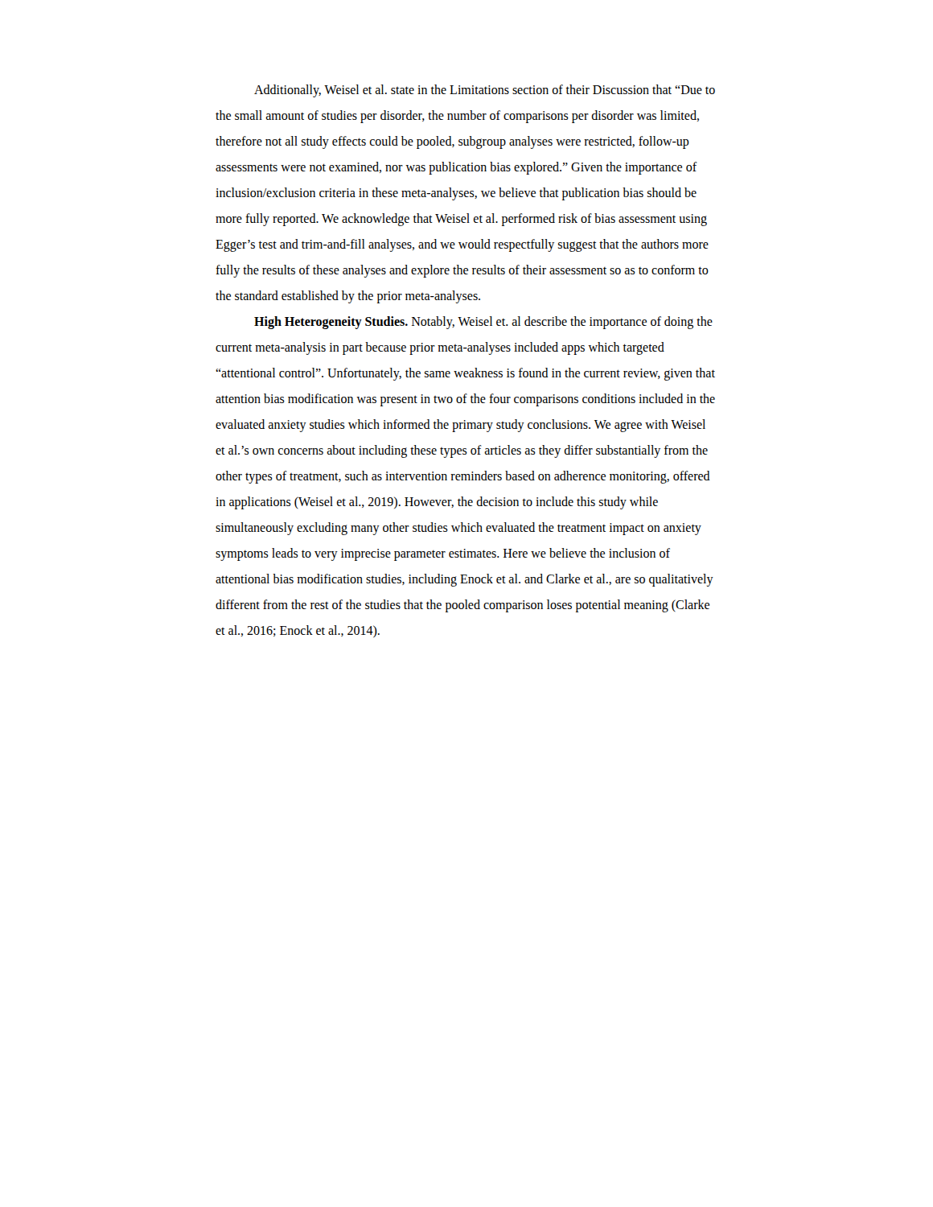Additionally, Weisel et al. state in the Limitations section of their Discussion that “Due to the small amount of studies per disorder, the number of comparisons per disorder was limited, therefore not all study effects could be pooled, subgroup analyses were restricted, follow-up assessments were not examined, nor was publication bias explored.” Given the importance of inclusion/exclusion criteria in these meta-analyses, we believe that publication bias should be more fully reported. We acknowledge that Weisel et al. performed risk of bias assessment using Egger’s test and trim-and-fill analyses, and we would respectfully suggest that the authors more fully the results of these analyses and explore the results of their assessment so as to conform to the standard established by the prior meta-analyses.
High Heterogeneity Studies. Notably, Weisel et. al describe the importance of doing the current meta-analysis in part because prior meta-analyses included apps which targeted “attentional control”. Unfortunately, the same weakness is found in the current review, given that attention bias modification was present in two of the four comparisons conditions included in the evaluated anxiety studies which informed the primary study conclusions. We agree with Weisel et al.’s own concerns about including these types of articles as they differ substantially from the other types of treatment, such as intervention reminders based on adherence monitoring, offered in applications (Weisel et al., 2019). However, the decision to include this study while simultaneously excluding many other studies which evaluated the treatment impact on anxiety symptoms leads to very imprecise parameter estimates. Here we believe the inclusion of attentional bias modification studies, including Enock et al. and Clarke et al., are so qualitatively different from the rest of the studies that the pooled comparison loses potential meaning (Clarke et al., 2016; Enock et al., 2014).